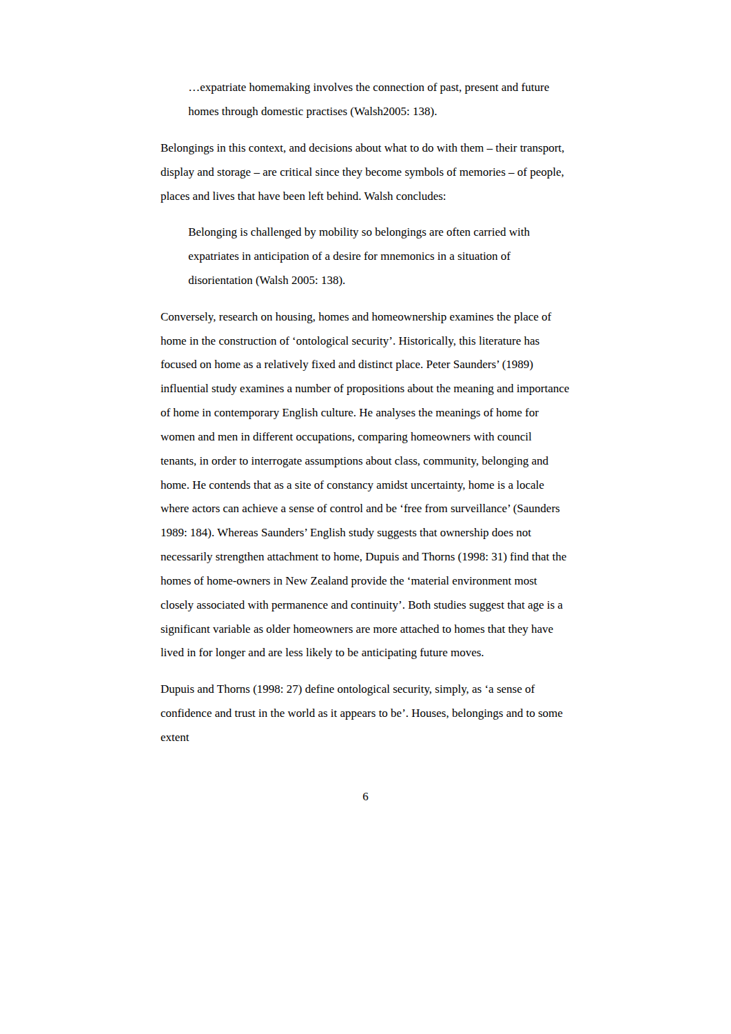…expatriate homemaking involves the connection of past, present and future homes through domestic practises (Walsh2005: 138).
Belongings in this context, and decisions about what to do with them – their transport, display and storage – are critical since they become symbols of memories – of people, places and lives that have been left behind. Walsh concludes:
Belonging is challenged by mobility so belongings are often carried with expatriates in anticipation of a desire for mnemonics in a situation of disorientation (Walsh 2005: 138).
Conversely, research on housing, homes and homeownership examines the place of home in the construction of ‘ontological security’. Historically, this literature has focused on home as a relatively fixed and distinct place. Peter Saunders’ (1989) influential study examines a number of propositions about the meaning and importance of home in contemporary English culture. He analyses the meanings of home for women and men in different occupations, comparing homeowners with council tenants, in order to interrogate assumptions about class, community, belonging and home. He contends that as a site of constancy amidst uncertainty, home is a locale where actors can achieve a sense of control and be ‘free from surveillance’ (Saunders 1989: 184). Whereas Saunders’ English study suggests that ownership does not necessarily strengthen attachment to home, Dupuis and Thorns (1998: 31) find that the homes of home-owners in New Zealand provide the ‘material environment most closely associated with permanence and continuity’. Both studies suggest that age is a significant variable as older homeowners are more attached to homes that they have lived in for longer and are less likely to be anticipating future moves.
Dupuis and Thorns (1998: 27) define ontological security, simply, as ‘a sense of confidence and trust in the world as it appears to be’. Houses, belongings and to some extent
6